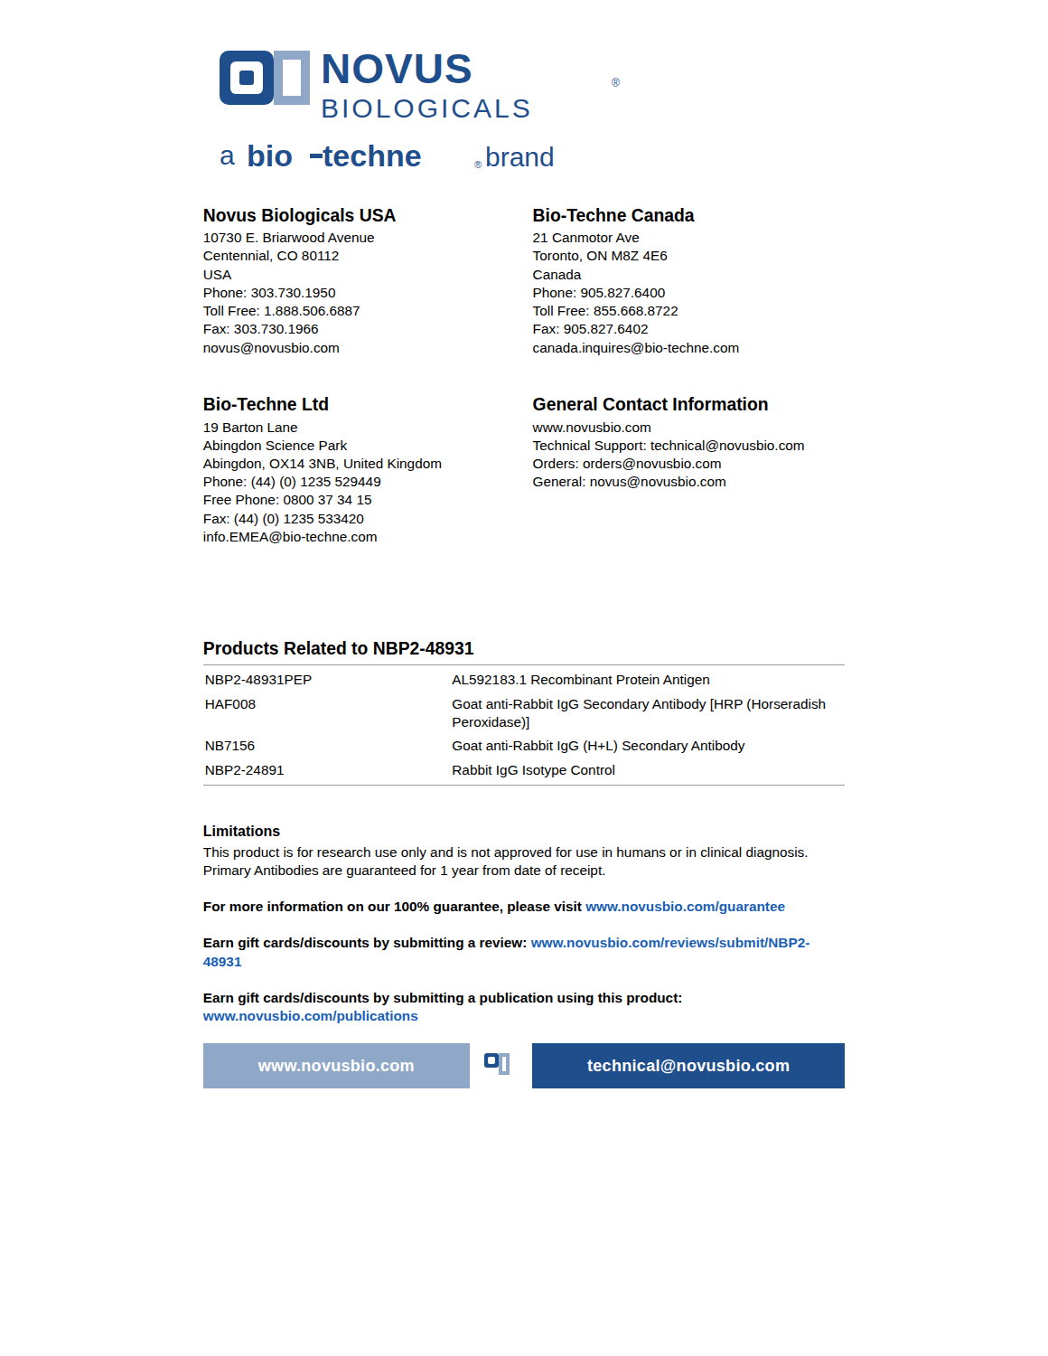NOVUS BIOLOGICALS ® a bio techne ® brand
| Novus Biologicals USA 10730 E. Briarwood Avenue Centennial, CO 80112 USA Phone: 303.730.1950 Toll Free: 1.888.506.6887 Fax: 303.730.1966 novus@novusbio.com | Bio-Techne Canada 21 Canmotor Ave Toronto, ON M8Z 4E6 Canada Phone: 905.827.6400 Toll Free: 855.668.8722 Fax: 905.827.6402 canada.inquires@bio-techne.com |
| Bio-Techne Ltd 19 Barton Lane Abingdon Science Park Abingdon, OX14 3NB, United Kingdom Phone: (44) (0) 1235 529449 Free Phone: 0800 37 34 15 Fax: (44) (0) 1235 533420 info.EMEA@bio-techne.com | General Contact Information www.novusbio.com Technical Support: technical@novusbio.com Orders: orders@novusbio.com General: novus@novusbio.com |
Products Related to NBP2-48931
| NBP2-48931PEP | AL592183.1 Recombinant Protein Antigen |
| HAF008 | Goat anti-Rabbit IgG Secondary Antibody [HRP (Horseradish Peroxidase)] |
| NB7156 | Goat anti-Rabbit IgG (H+L) Secondary Antibody |
| NBP2-24891 | Rabbit IgG Isotype Control |
Limitations
This product is for research use only and is not approved for use in humans or in clinical diagnosis. Primary Antibodies are guaranteed for 1 year from date of receipt.
For more information on our 100% guarantee, please visit www.novusbio.com/guarantee
Earn gift cards/discounts by submitting a review: www.novusbio.com/reviews/submit/NBP2-48931
Earn gift cards/discounts by submitting a publication using this product:
www.novusbio.com/publications
www.novusbio.com
technical@novusbio.com